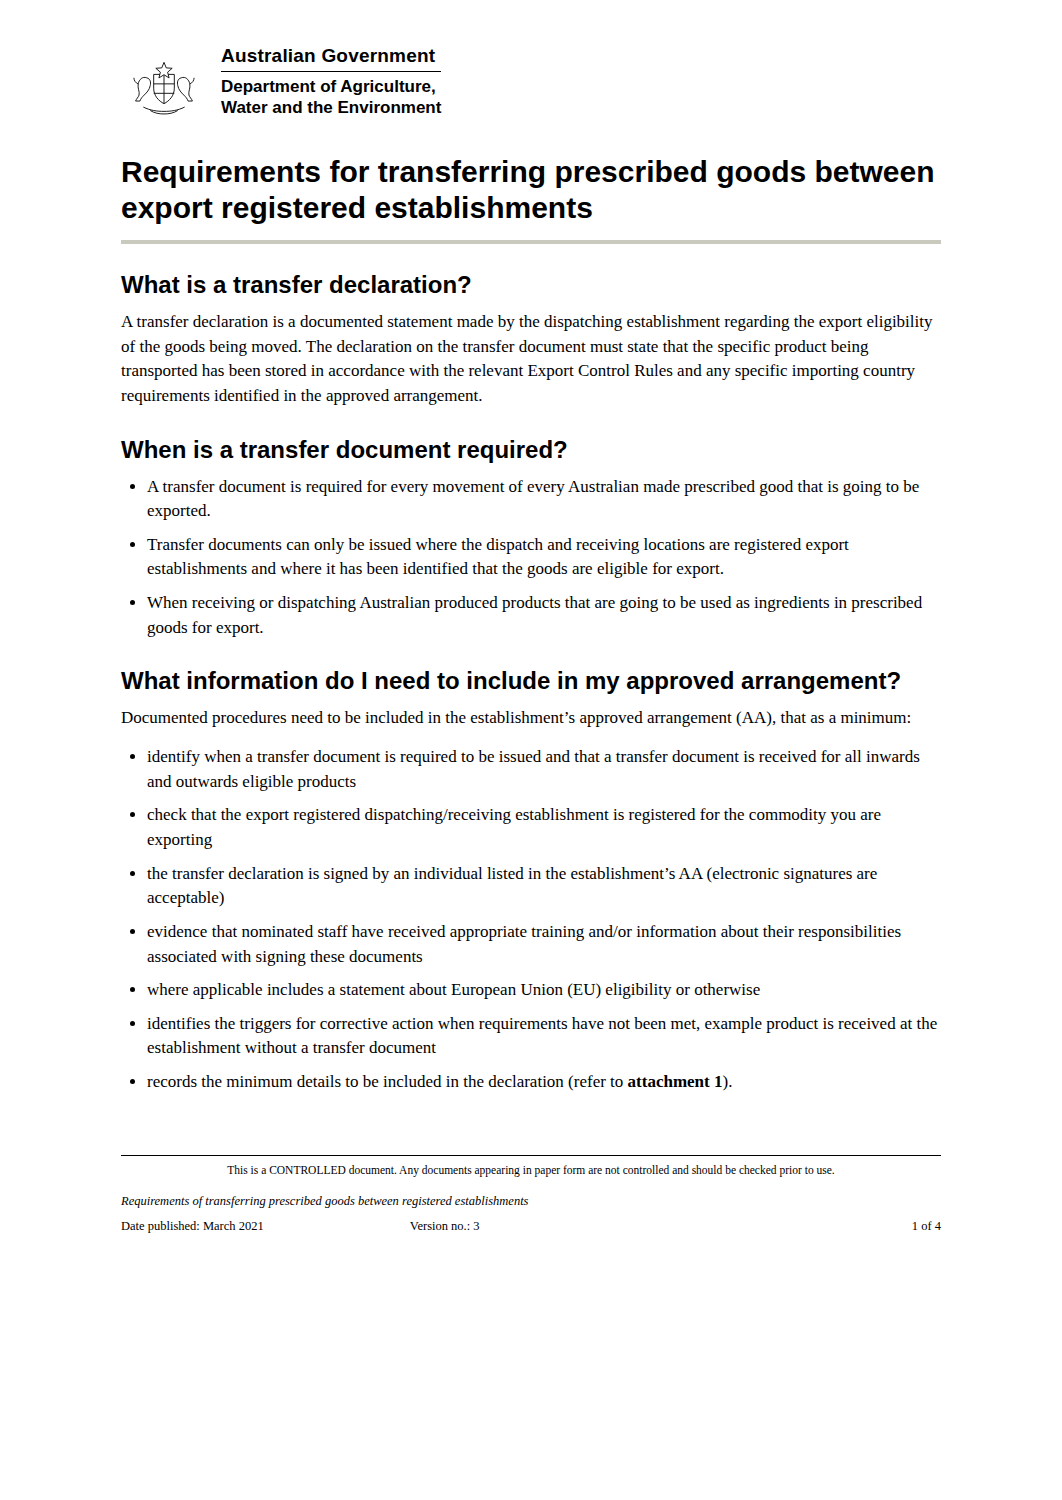Australian Government
Department of Agriculture,
Water and the Environment
Requirements for transferring prescribed goods between export registered establishments
What is a transfer declaration?
A transfer declaration is a documented statement made by the dispatching establishment regarding the export eligibility of the goods being moved. The declaration on the transfer document must state that the specific product being transported has been stored in accordance with the relevant Export Control Rules and any specific importing country requirements identified in the approved arrangement.
When is a transfer document required?
A transfer document is required for every movement of every Australian made prescribed good that is going to be exported.
Transfer documents can only be issued where the dispatch and receiving locations are registered export establishments and where it has been identified that the goods are eligible for export.
When receiving or dispatching Australian produced products that are going to be used as ingredients in prescribed goods for export.
What information do I need to include in my approved arrangement?
Documented procedures need to be included in the establishment’s approved arrangement (AA), that as a minimum:
identify when a transfer document is required to be issued and that a transfer document is received for all inwards and outwards eligible products
check that the export registered dispatching/receiving establishment is registered for the commodity you are exporting
the transfer declaration is signed by an individual listed in the establishment’s AA (electronic signatures are acceptable)
evidence that nominated staff have received appropriate training and/or information about their responsibilities associated with signing these documents
where applicable includes a statement about European Union (EU) eligibility or otherwise
identifies the triggers for corrective action when requirements have not been met, example product is received at the establishment without a transfer document
records the minimum details to be included in the declaration (refer to attachment 1).
This is a CONTROLLED document. Any documents appearing in paper form are not controlled and should be checked prior to use.
Requirements of transferring prescribed goods between registered establishments
Date published: March 2021 Version no.: 3 1 of 4